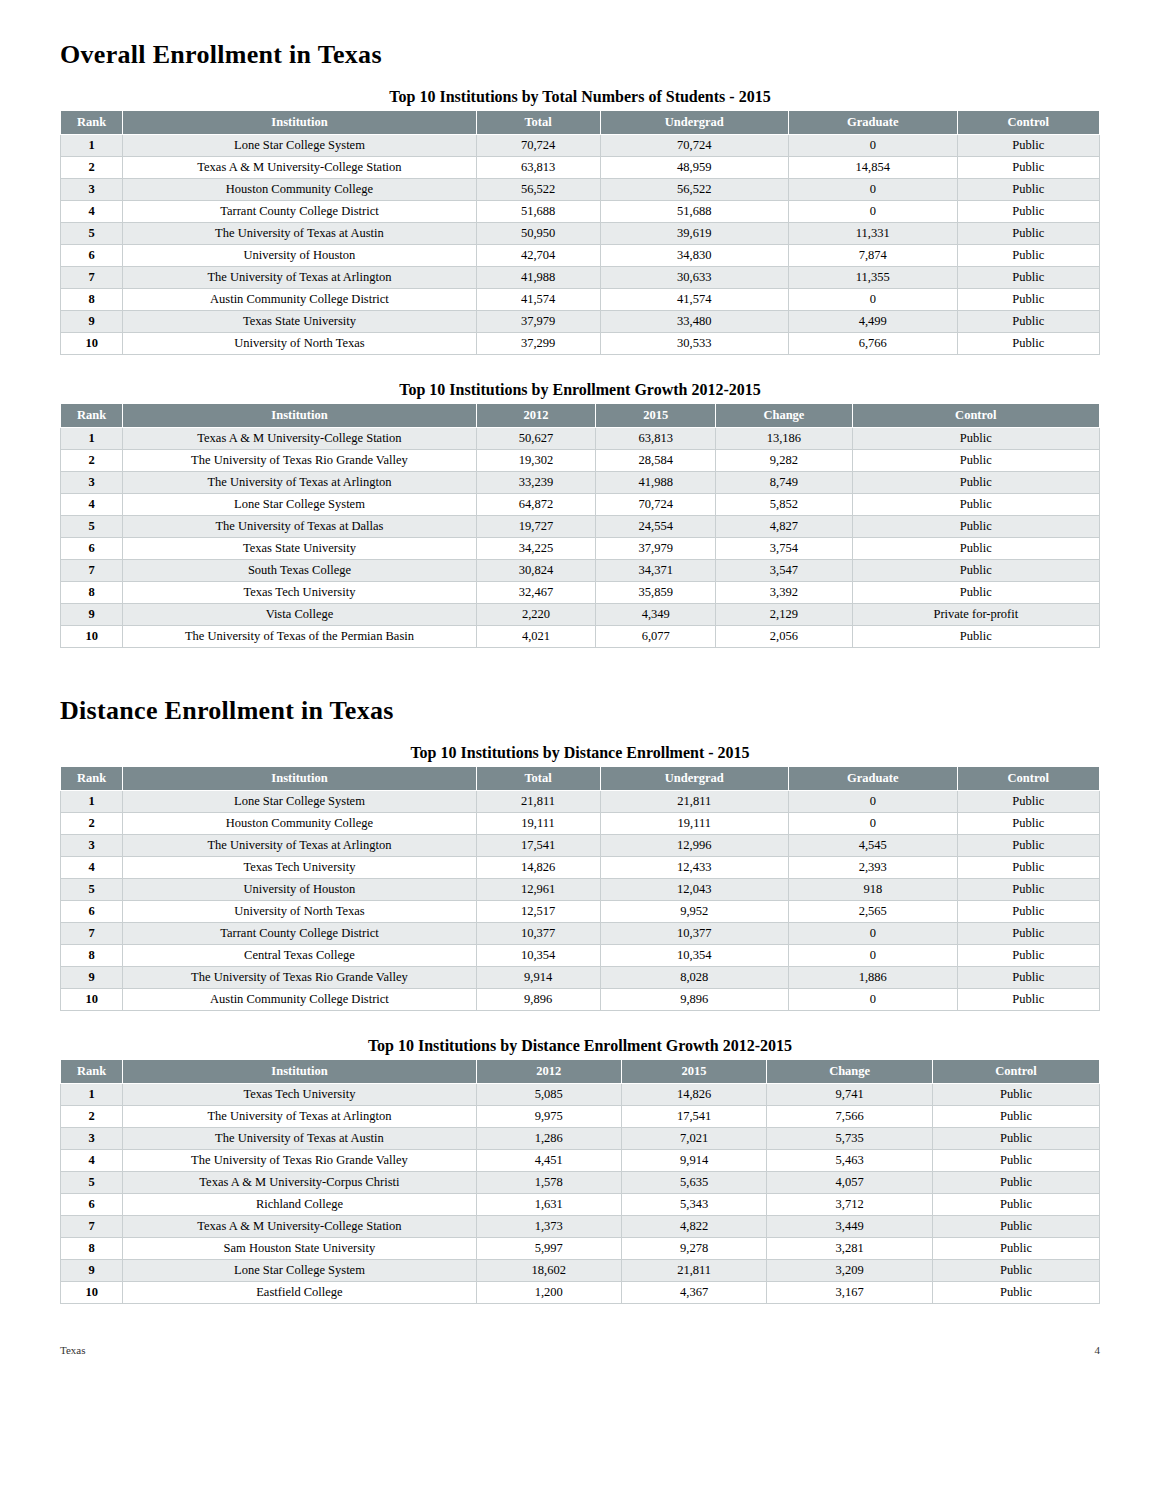Overall Enrollment in Texas
Top 10 Institutions by Total Numbers of Students - 2015
| Rank | Institution | Total | Undergrad | Graduate | Control |
| --- | --- | --- | --- | --- | --- |
| 1 | Lone Star College System | 70,724 | 70,724 | 0 | Public |
| 2 | Texas A & M University-College Station | 63,813 | 48,959 | 14,854 | Public |
| 3 | Houston Community College | 56,522 | 56,522 | 0 | Public |
| 4 | Tarrant County College District | 51,688 | 51,688 | 0 | Public |
| 5 | The University of Texas at Austin | 50,950 | 39,619 | 11,331 | Public |
| 6 | University of Houston | 42,704 | 34,830 | 7,874 | Public |
| 7 | The University of Texas at Arlington | 41,988 | 30,633 | 11,355 | Public |
| 8 | Austin Community College District | 41,574 | 41,574 | 0 | Public |
| 9 | Texas State University | 37,979 | 33,480 | 4,499 | Public |
| 10 | University of North Texas | 37,299 | 30,533 | 6,766 | Public |
Top 10 Institutions by Enrollment Growth 2012-2015
| Rank | Institution | 2012 | 2015 | Change | Control |
| --- | --- | --- | --- | --- | --- |
| 1 | Texas A & M University-College Station | 50,627 | 63,813 | 13,186 | Public |
| 2 | The University of Texas Rio Grande Valley | 19,302 | 28,584 | 9,282 | Public |
| 3 | The University of Texas at Arlington | 33,239 | 41,988 | 8,749 | Public |
| 4 | Lone Star College System | 64,872 | 70,724 | 5,852 | Public |
| 5 | The University of Texas at Dallas | 19,727 | 24,554 | 4,827 | Public |
| 6 | Texas State University | 34,225 | 37,979 | 3,754 | Public |
| 7 | South Texas College | 30,824 | 34,371 | 3,547 | Public |
| 8 | Texas Tech University | 32,467 | 35,859 | 3,392 | Public |
| 9 | Vista College | 2,220 | 4,349 | 2,129 | Private for-profit |
| 10 | The University of Texas of the Permian Basin | 4,021 | 6,077 | 2,056 | Public |
Distance Enrollment in Texas
Top 10 Institutions by Distance Enrollment - 2015
| Rank | Institution | Total | Undergrad | Graduate | Control |
| --- | --- | --- | --- | --- | --- |
| 1 | Lone Star College System | 21,811 | 21,811 | 0 | Public |
| 2 | Houston Community College | 19,111 | 19,111 | 0 | Public |
| 3 | The University of Texas at Arlington | 17,541 | 12,996 | 4,545 | Public |
| 4 | Texas Tech University | 14,826 | 12,433 | 2,393 | Public |
| 5 | University of Houston | 12,961 | 12,043 | 918 | Public |
| 6 | University of North Texas | 12,517 | 9,952 | 2,565 | Public |
| 7 | Tarrant County College District | 10,377 | 10,377 | 0 | Public |
| 8 | Central Texas College | 10,354 | 10,354 | 0 | Public |
| 9 | The University of Texas Rio Grande Valley | 9,914 | 8,028 | 1,886 | Public |
| 10 | Austin Community College District | 9,896 | 9,896 | 0 | Public |
Top 10 Institutions by Distance Enrollment Growth 2012-2015
| Rank | Institution | 2012 | 2015 | Change | Control |
| --- | --- | --- | --- | --- | --- |
| 1 | Texas Tech University | 5,085 | 14,826 | 9,741 | Public |
| 2 | The University of Texas at Arlington | 9,975 | 17,541 | 7,566 | Public |
| 3 | The University of Texas at Austin | 1,286 | 7,021 | 5,735 | Public |
| 4 | The University of Texas Rio Grande Valley | 4,451 | 9,914 | 5,463 | Public |
| 5 | Texas A & M University-Corpus Christi | 1,578 | 5,635 | 4,057 | Public |
| 6 | Richland College | 1,631 | 5,343 | 3,712 | Public |
| 7 | Texas A & M University-College Station | 1,373 | 4,822 | 3,449 | Public |
| 8 | Sam Houston State University | 5,997 | 9,278 | 3,281 | Public |
| 9 | Lone Star College System | 18,602 | 21,811 | 3,209 | Public |
| 10 | Eastfield College | 1,200 | 4,367 | 3,167 | Public |
Texas 4